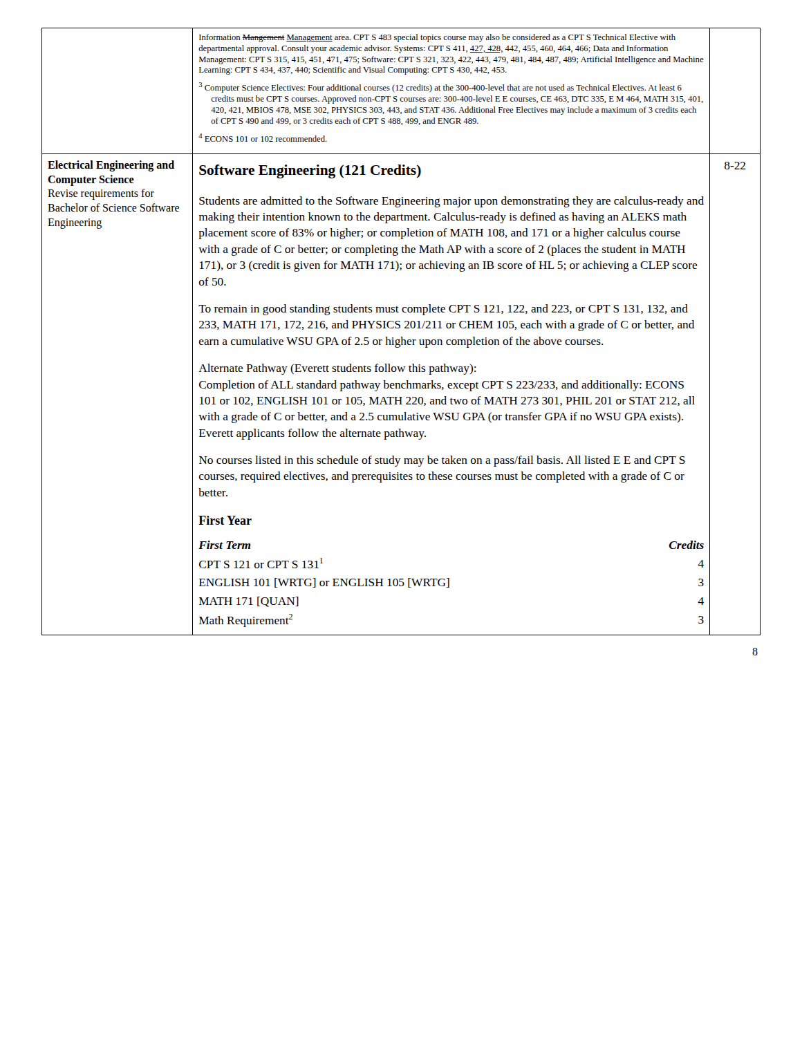| | Information Mangement Management area. CPT S 483 special topics course may also be considered as a CPT S Technical Elective with departmental approval. Consult your academic advisor. Systems: CPT S 411, 427, 428, 442, 455, 460, 464, 466; Data and Information Management: CPT S 315, 415, 451, 471, 475; Software: CPT S 321, 323, 422, 443, 479, 481, 484, 487, 489; Artificial Intelligence and Machine Learning: CPT S 434, 437, 440; Scientific and Visual Computing: CPT S 430, 442, 453. 3 Computer Science Electives: Four additional courses (12 credits) at the 300-400-level that are not used as Technical Electives. At least 6 credits must be CPT S courses. Approved non-CPT S courses are: 300-400-level E E courses, CE 463, DTC 335, E M 464, MATH 315, 401, 420, 421, MBIOS 478, MSE 302, PHYSICS 303, 443, and STAT 436. Additional Free Electives may include a maximum of 3 credits each of CPT S 490 and 499, or 3 credits each of CPT S 488, 499, and ENGR 489. 4 ECONS 101 or 102 recommended. | |
| Electrical Engineering and Computer Science Revise requirements for Bachelor of Science Software Engineering | Software Engineering (121 Credits) Students are admitted to the Software Engineering major upon demonstrating they are calculus-ready and making their intention known to the department. Calculus-ready is defined as having an ALEKS math placement score of 83% or higher; or completion of MATH 108, and 171 or a higher calculus course with a grade of C or better; or completing the Math AP with a score of 2 (places the student in MATH 171), or 3 (credit is given for MATH 171); or achieving an IB score of HL 5; or achieving a CLEP score of 50. To remain in good standing students must complete CPT S 121, 122, and 223, or CPT S 131, 132, and 233, MATH 171, 172, 216, and PHYSICS 201/211 or CHEM 105, each with a grade of C or better, and earn a cumulative WSU GPA of 2.5 or higher upon completion of the above courses. Alternate Pathway (Everett students follow this pathway): Completion of ALL standard pathway benchmarks, except CPT S 223/233, and additionally: ECONS 101 or 102, ENGLISH 101 or 105, MATH 220, and two of MATH 273 301, PHIL 201 or STAT 212, all with a grade of C or better, and a 2.5 cumulative WSU GPA (or transfer GPA if no WSU GPA exists). Everett applicants follow the alternate pathway. No courses listed in this schedule of study may be taken on a pass/fail basis. All listed E E and CPT S courses, required electives, and prerequisites to these courses must be completed with a grade of C or better. First Year / First Term / Credits / / CPT S 121 or CPT S 131 1 / 4 / / ENGLISH 101 [WRTG] or ENGLISH 105 [WRTG] / 3 / / MATH 171 [QUAN] / 4 / / Math Requirement 2 / 3 / | 8-22 |
8